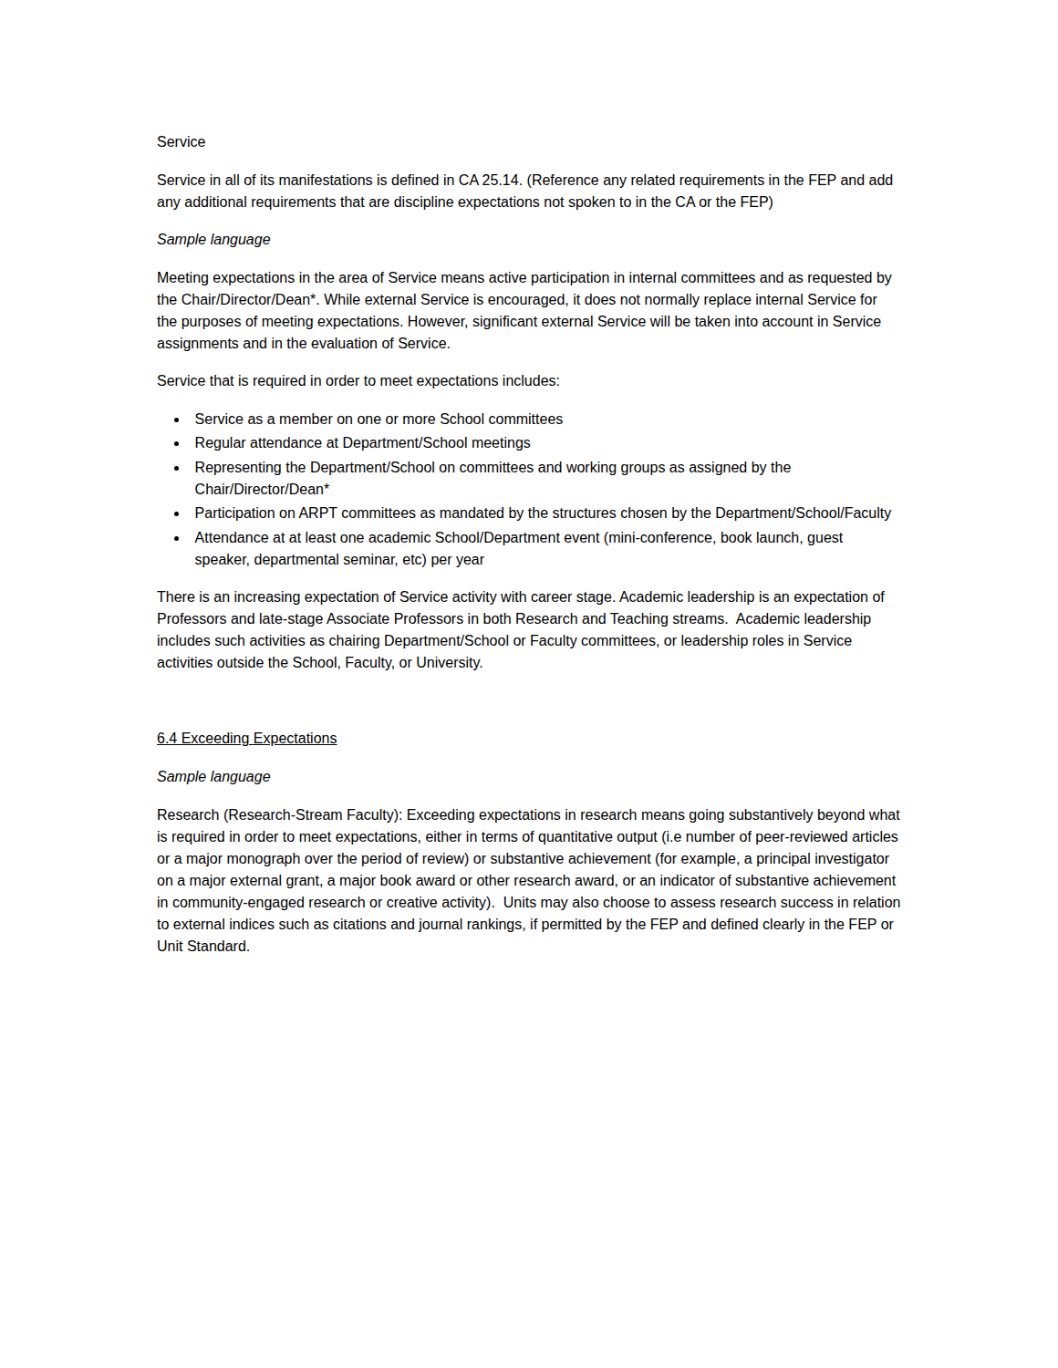Service
Service in all of its manifestations is defined in CA 25.14. (Reference any related requirements in the FEP and add any additional requirements that are discipline expectations not spoken to in the CA or the FEP)
Sample language
Meeting expectations in the area of Service means active participation in internal committees and as requested by the Chair/Director/Dean*. While external Service is encouraged, it does not normally replace internal Service for the purposes of meeting expectations. However, significant external Service will be taken into account in Service assignments and in the evaluation of Service.
Service that is required in order to meet expectations includes:
Service as a member on one or more School committees
Regular attendance at Department/School meetings
Representing the Department/School on committees and working groups as assigned by the Chair/Director/Dean*
Participation on ARPT committees as mandated by the structures chosen by the Department/School/Faculty
Attendance at at least one academic School/Department event (mini-conference, book launch, guest speaker, departmental seminar, etc) per year
There is an increasing expectation of Service activity with career stage. Academic leadership is an expectation of Professors and late-stage Associate Professors in both Research and Teaching streams. Academic leadership includes such activities as chairing Department/School or Faculty committees, or leadership roles in Service activities outside the School, Faculty, or University.
6.4 Exceeding Expectations
Sample language
Research (Research-Stream Faculty): Exceeding expectations in research means going substantively beyond what is required in order to meet expectations, either in terms of quantitative output (i.e number of peer-reviewed articles or a major monograph over the period of review) or substantive achievement (for example, a principal investigator on a major external grant, a major book award or other research award, or an indicator of substantive achievement in community-engaged research or creative activity). Units may also choose to assess research success in relation to external indices such as citations and journal rankings, if permitted by the FEP and defined clearly in the FEP or Unit Standard.